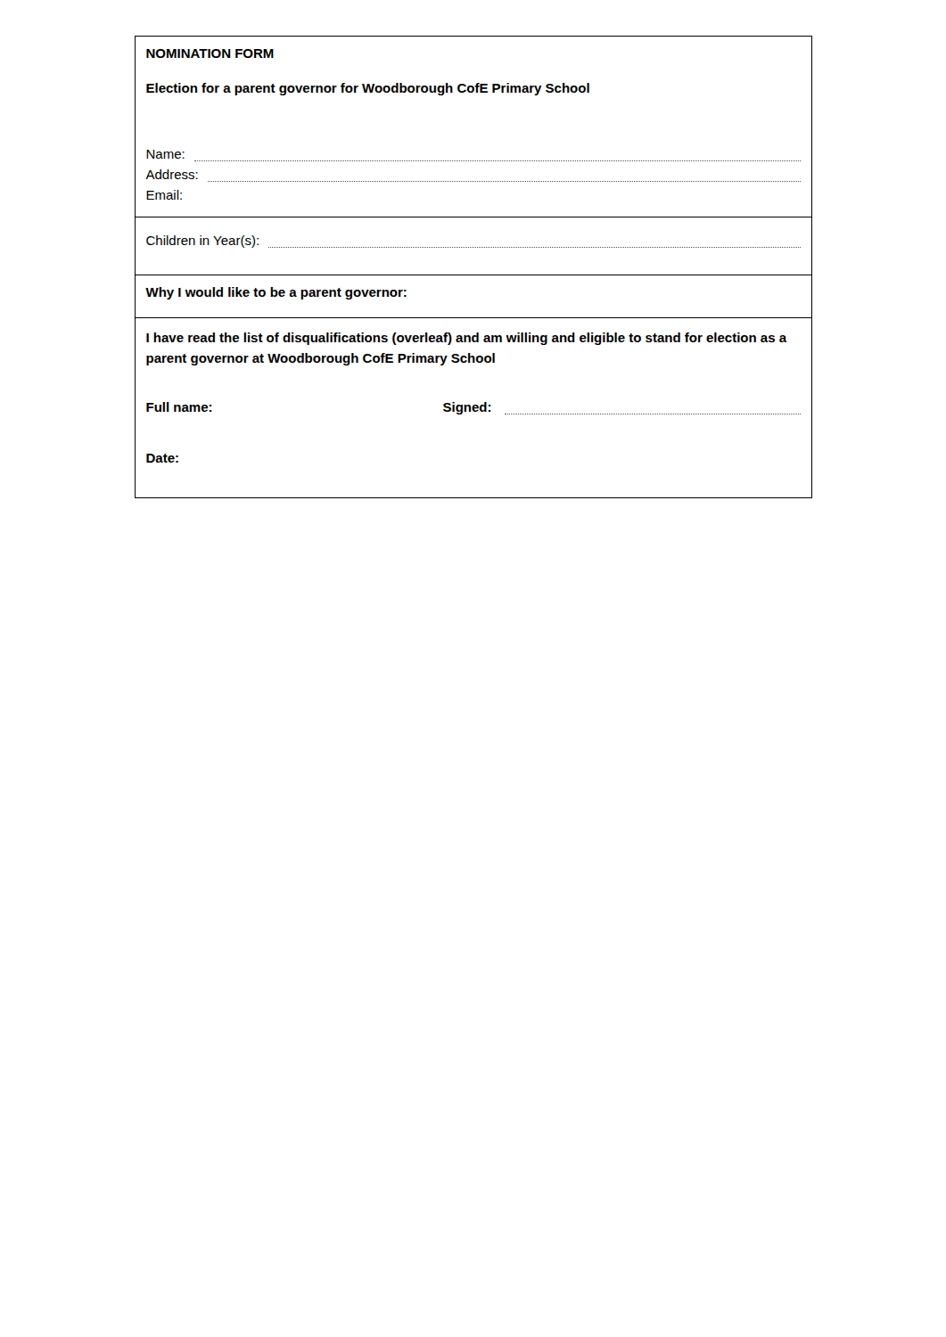| NOMINATION FORM Election for a parent governor for Woodborough CofE Primary School |
| Name: Address: Email: |
| Children in Year(s): |
| Why I would like to be a parent governor: |
| I have read the list of disqualifications (overleaf) and am willing and eligible to stand for election as a parent governor at Woodborough CofE Primary School Full name: Signed: Date: |